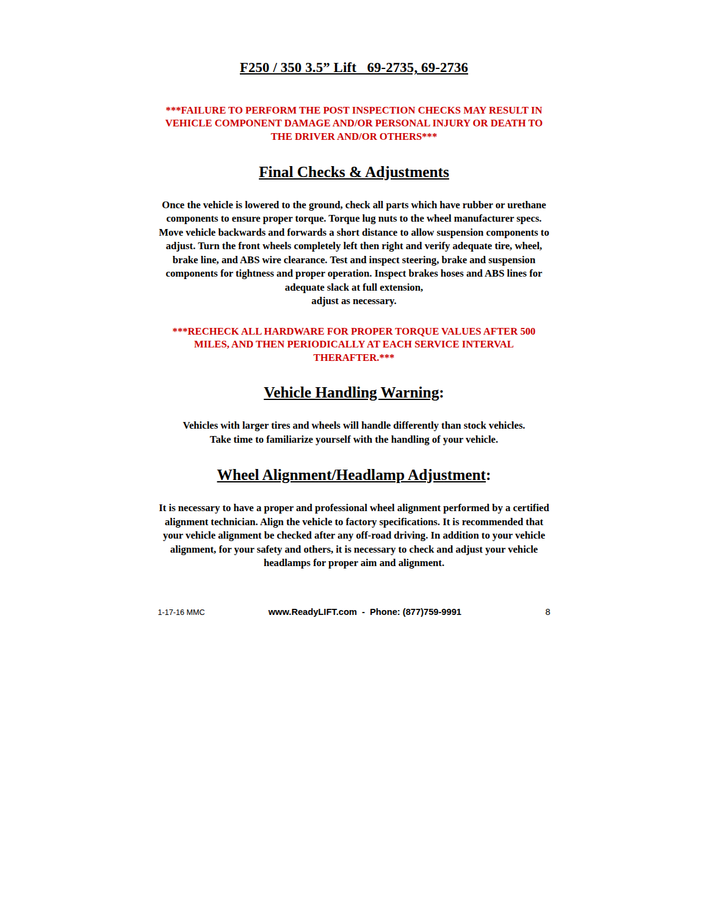F250 / 350 3.5” Lift 69-2735, 69-2736
***FAILURE TO PERFORM THE POST INSPECTION CHECKS MAY RESULT IN VEHICLE COMPONENT DAMAGE AND/OR PERSONAL INJURY OR DEATH TO THE DRIVER AND/OR OTHERS***
Final Checks & Adjustments
Once the vehicle is lowered to the ground, check all parts which have rubber or urethane components to ensure proper torque. Torque lug nuts to the wheel manufacturer specs. Move vehicle backwards and forwards a short distance to allow suspension components to adjust. Turn the front wheels completely left then right and verify adequate tire, wheel, brake line, and ABS wire clearance. Test and inspect steering, brake and suspension components for tightness and proper operation. Inspect brakes hoses and ABS lines for adequate slack at full extension,
adjust as necessary.
***RECHECK ALL HARDWARE FOR PROPER TORQUE VALUES AFTER 500 MILES, AND THEN PERIODICALLY AT EACH SERVICE INTERVAL THERAFTER.***
Vehicle Handling Warning:
Vehicles with larger tires and wheels will handle differently than stock vehicles.
Take time to familiarize yourself with the handling of your vehicle.
Wheel Alignment/Headlamp Adjustment:
It is necessary to have a proper and professional wheel alignment performed by a certified alignment technician. Align the vehicle to factory specifications. It is recommended that your vehicle alignment be checked after any off-road driving. In addition to your vehicle alignment, for your safety and others, it is necessary to check and adjust your vehicle headlamps for proper aim and alignment.
1-17-16 MMC
www.ReadyLIFT.com - Phone: (877)759-9991
8